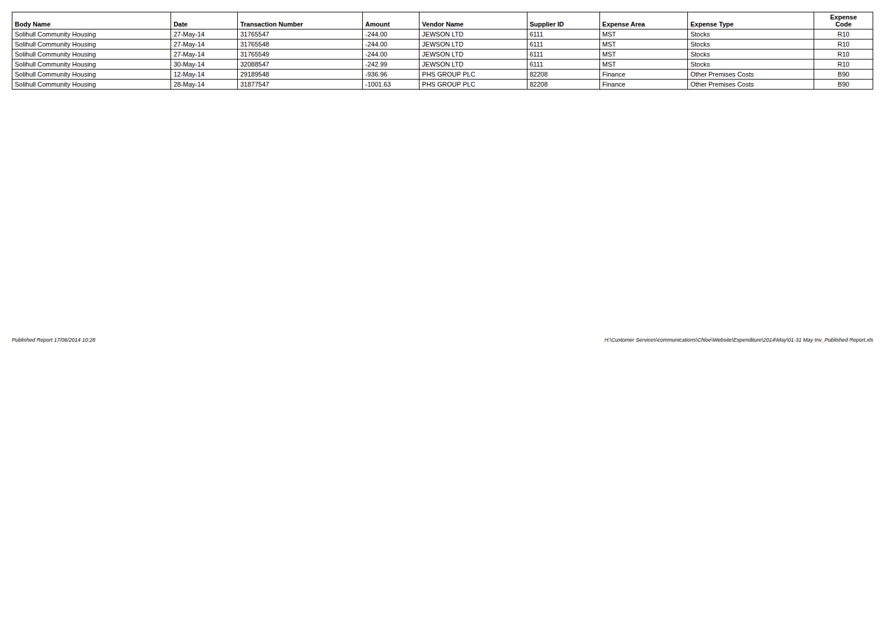| Body Name | Date | Transaction Number | Amount | Vendor Name | Supplier ID | Expense Area | Expense Type | Expense Code |
| --- | --- | --- | --- | --- | --- | --- | --- | --- |
| Solihull Community Housing | 27-May-14 | 31765547 | -244.00 | JEWSON LTD | 6111 | MST | Stocks | R10 |
| Solihull Community Housing | 27-May-14 | 31765548 | -244.00 | JEWSON LTD | 6111 | MST | Stocks | R10 |
| Solihull Community Housing | 27-May-14 | 31765549 | -244.00 | JEWSON LTD | 6111 | MST | Stocks | R10 |
| Solihull Community Housing | 30-May-14 | 32088547 | -242.99 | JEWSON LTD | 6111 | MST | Stocks | R10 |
| Solihull Community Housing | 12-May-14 | 29189548 | -936.96 | PHS GROUP PLC | 82208 | Finance | Other Premises Costs | B90 |
| Solihull Community Housing | 28-May-14 | 31877547 | -1001.63 | PHS GROUP PLC | 82208 | Finance | Other Premises Costs | B90 |
Published Report 17/06/2014 10:28 H:\Customer Services\communications\Chloe\Website\Expenditure\2014\May\01-31 May Inv_Published Report.xls